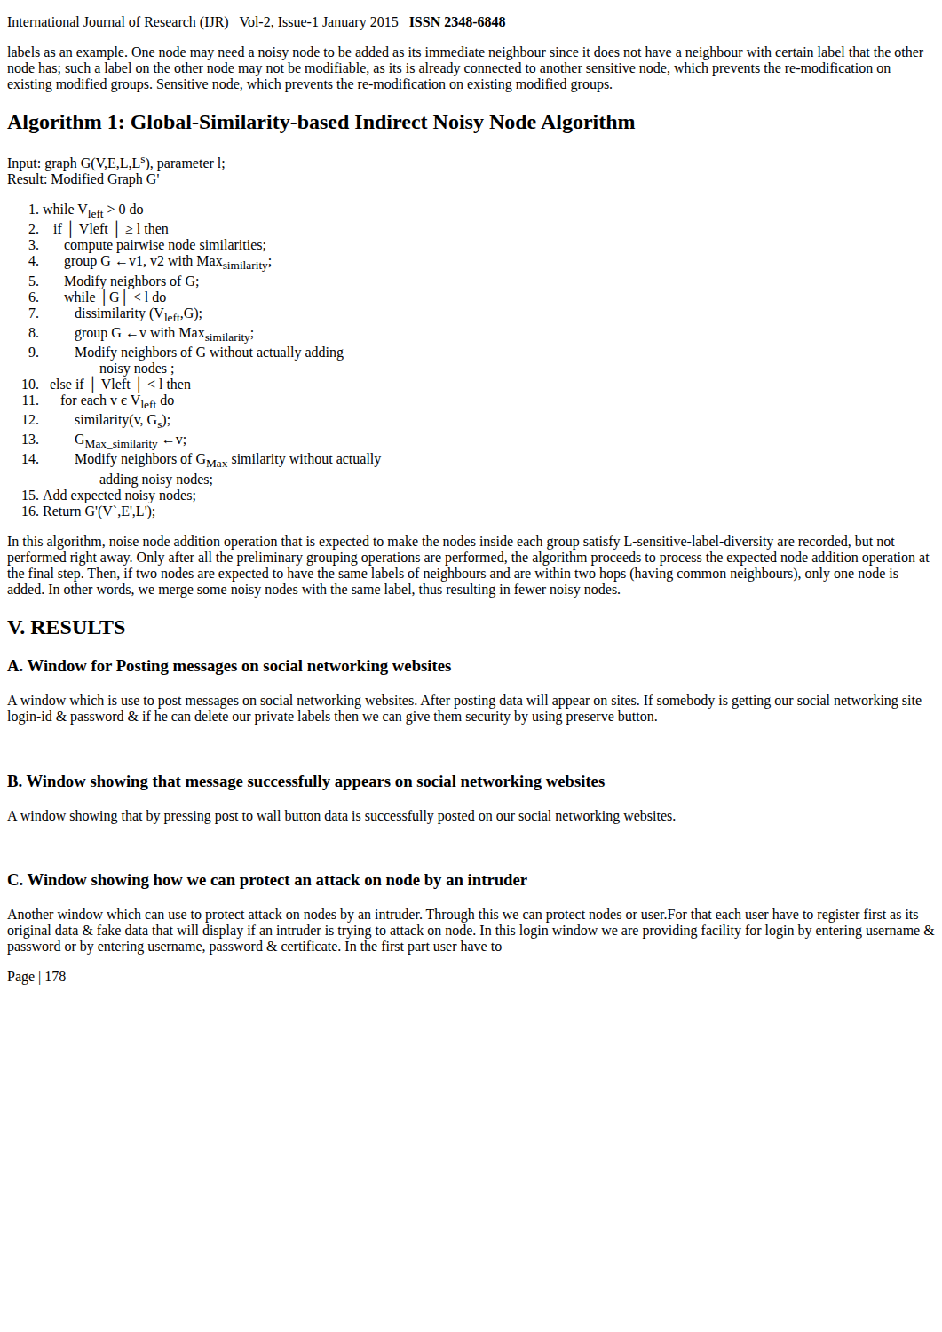International Journal of Research (IJR) Vol-2, Issue-1 January 2015 ISSN 2348-6848
labels as an example. One node may need a noisy node to be added as its immediate neighbour since it does not have a neighbour with certain label that the other node has; such a label on the other node may not be modifiable, as its is already connected to another sensitive node, which prevents the re-modification on existing modified groups. Sensitive node, which prevents the re-modification on existing modified groups.
Algorithm 1: Global-Similarity-based Indirect Noisy Node Algorithm
Input: graph G(V,E,L,Ls), parameter l;
Result: Modified Graph G'
while Vleft > 0 do
if │ Vleft │ ≥ l then
compute pairwise node similarities;
group G ←v1, v2 with Maxsimilarity;
Modify neighbors of G;
while │G│ < l do
dissimilarity (Vleft,G);
group G ←v with Maxsimilarity;
Modify neighbors of G without actually adding
noisy nodes ;
else if │ Vleft │ < l then
for each v є Vleft do
similarity(v, Gs);
GMax_similarity ←v;
Modify neighbors of GMax similarity without actually
adding noisy nodes;
Add expected noisy nodes;
Return G'(V`,E',L');
In this algorithm, noise node addition operation that is expected to make the nodes inside each group satisfy L-sensitive-label-diversity are recorded, but not performed right away. Only after all the preliminary grouping operations are performed, the algorithm proceeds to process the expected node addition operation at the final step. Then, if two nodes are expected to have the same labels of neighbours and are within two hops (having common neighbours), only one node is added. In other words, we merge some noisy nodes with the same label, thus resulting in fewer noisy nodes.
V. RESULTS
A. Window for Posting messages on social networking websites
A window which is use to post messages on social networking websites. After posting data will appear on sites. If somebody is getting our social networking site login-id & password & if he can delete our private labels then we can give them security by using preserve button.
B. Window showing that message successfully appears on social networking websites
A window showing that by pressing post to wall button data is successfully posted on our social networking websites.
C. Window showing how we can protect an attack on node by an intruder
Another window which can use to protect attack on nodes by an intruder. Through this we can protect nodes or user.For that each user have to register first as its original data & fake data that will display if an intruder is trying to attack on node. In this login window we are providing facility for login by entering username & password or by entering username, password & certificate. In the first part user have to
Page | 178